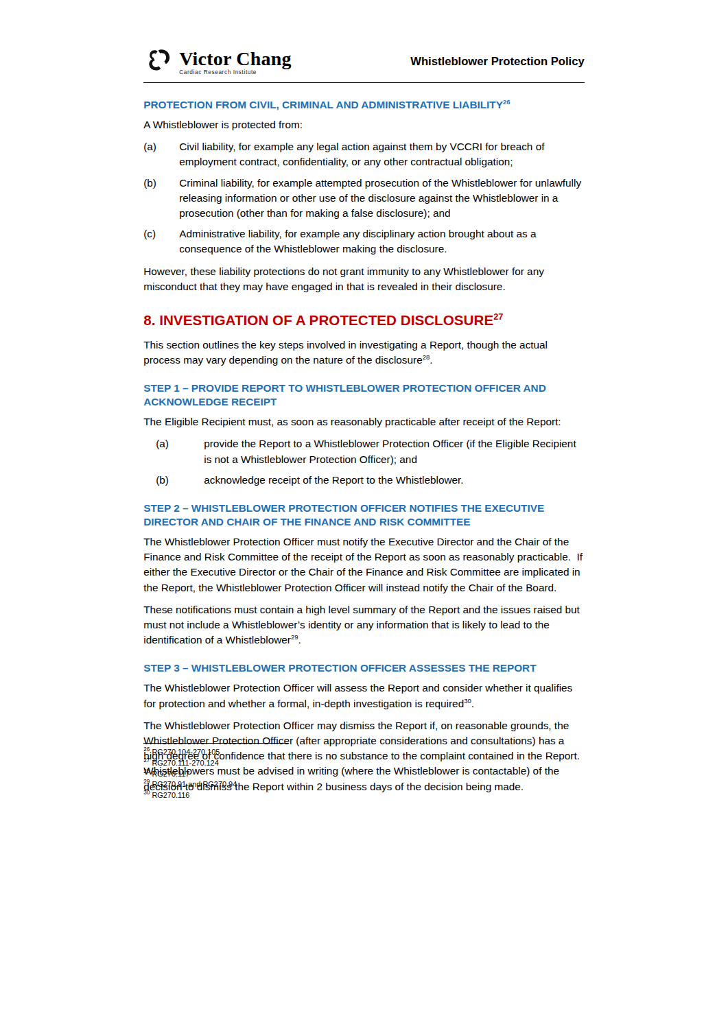Victor Chang Cardiac Research Institute
Whistleblower Protection Policy
PROTECTION FROM CIVIL, CRIMINAL AND ADMINISTRATIVE LIABILITY26
A Whistleblower is protected from:
(a)
Civil liability, for example any legal action against them by VCCRI for breach of employment contract, confidentiality, or any other contractual obligation;
(b)
Criminal liability, for example attempted prosecution of the Whistleblower for unlawfully releasing information or other use of the disclosure against the Whistleblower in a prosecution (other than for making a false disclosure); and
(c)
Administrative liability, for example any disciplinary action brought about as a consequence of the Whistleblower making the disclosure.
However, these liability protections do not grant immunity to any Whistleblower for any misconduct that they may have engaged in that is revealed in their disclosure.
8. INVESTIGATION OF A PROTECTED DISCLOSURE27
This section outlines the key steps involved in investigating a Report, though the actual process may vary depending on the nature of the disclosure28.
STEP 1 – PROVIDE REPORT TO WHISTLEBLOWER PROTECTION OFFICER AND ACKNOWLEDGE RECEIPT
The Eligible Recipient must, as soon as reasonably practicable after receipt of the Report:
(a)
provide the Report to a Whistleblower Protection Officer (if the Eligible Recipient is not a Whistleblower Protection Officer); and
(b)
acknowledge receipt of the Report to the Whistleblower.
STEP 2 – WHISTLEBLOWER PROTECTION OFFICER NOTIFIES THE EXECUTIVE DIRECTOR AND CHAIR OF THE FINANCE AND RISK COMMITTEE
The Whistleblower Protection Officer must notify the Executive Director and the Chair of the Finance and Risk Committee of the receipt of the Report as soon as reasonably practicable. If either the Executive Director or the Chair of the Finance and Risk Committee are implicated in the Report, the Whistleblower Protection Officer will instead notify the Chair of the Board.
These notifications must contain a high level summary of the Report and the issues raised but must not include a Whistleblower’s identity or any information that is likely to lead to the identification of a Whistleblower29.
STEP 3 – WHISTLEBLOWER PROTECTION OFFICER ASSESSES THE REPORT
The Whistleblower Protection Officer will assess the Report and consider whether it qualifies for protection and whether a formal, in-depth investigation is required30.
The Whistleblower Protection Officer may dismiss the Report if, on reasonable grounds, the Whistleblower Protection Officer (after appropriate considerations and consultations) has a high degree of confidence that there is no substance to the complaint contained in the Report. Whistleblowers must be advised in writing (where the Whistleblower is contactable) of the decision to dismiss the Report within 2 business days of the decision being made.
26 RG270.104-270.105
27 RG270.111-270.124
28 RG270.117
29 RG270.91 and RG270.94
30 RG270.116